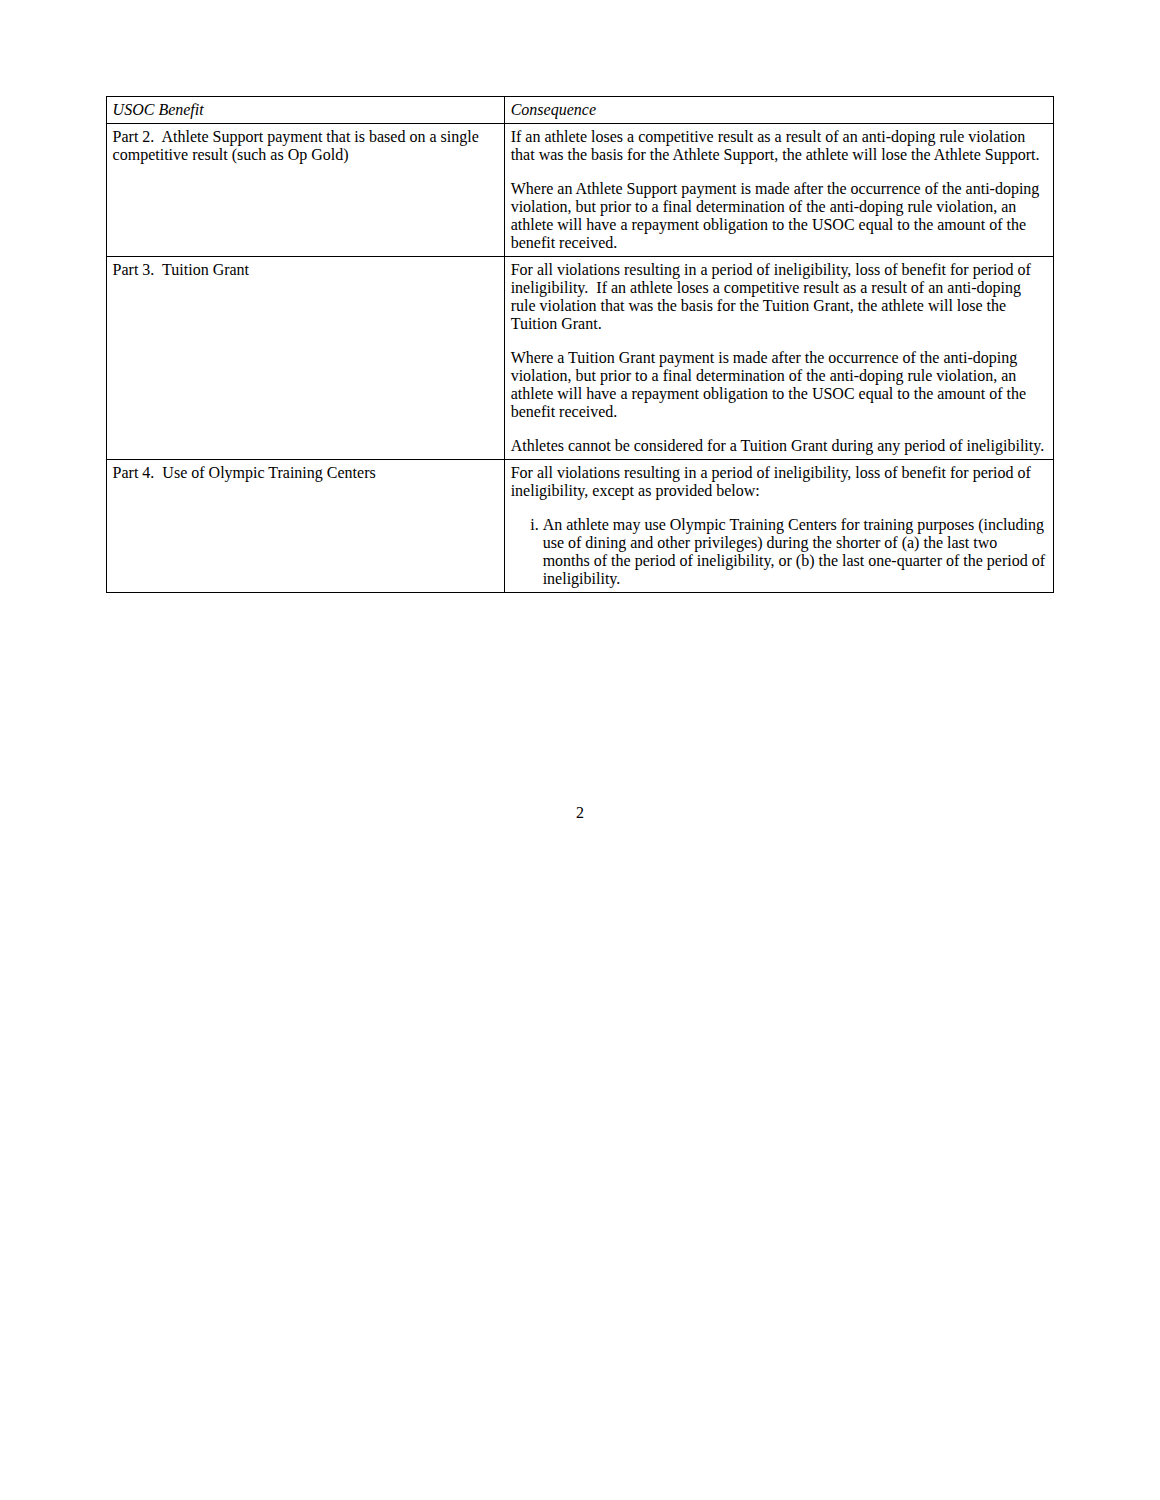| USOC Benefit | Consequence |
| --- | --- |
| Part 2. Athlete Support payment that is based on a single competitive result (such as Op Gold) | If an athlete loses a competitive result as a result of an anti-doping rule violation that was the basis for the Athlete Support, the athlete will lose the Athlete Support. Where an Athlete Support payment is made after the occurrence of the anti-doping violation, but prior to a final determination of the anti-doping rule violation, an athlete will have a repayment obligation to the USOC equal to the amount of the benefit received. |
| Part 3. Tuition Grant | For all violations resulting in a period of ineligibility, loss of benefit for period of ineligibility. If an athlete loses a competitive result as a result of an anti-doping rule violation that was the basis for the Tuition Grant, the athlete will lose the Tuition Grant. Where a Tuition Grant payment is made after the occurrence of the anti-doping violation, but prior to a final determination of the anti-doping rule violation, an athlete will have a repayment obligation to the USOC equal to the amount of the benefit received. Athletes cannot be considered for a Tuition Grant during any period of ineligibility. |
| Part 4. Use of Olympic Training Centers | For all violations resulting in a period of ineligibility, loss of benefit for period of ineligibility, except as provided below: An athlete may use Olympic Training Centers for training purposes (including use of dining and other privileges) during the shorter of (a) the last two months of the period of ineligibility, or (b) the last one-quarter of the period of ineligibility. |
2